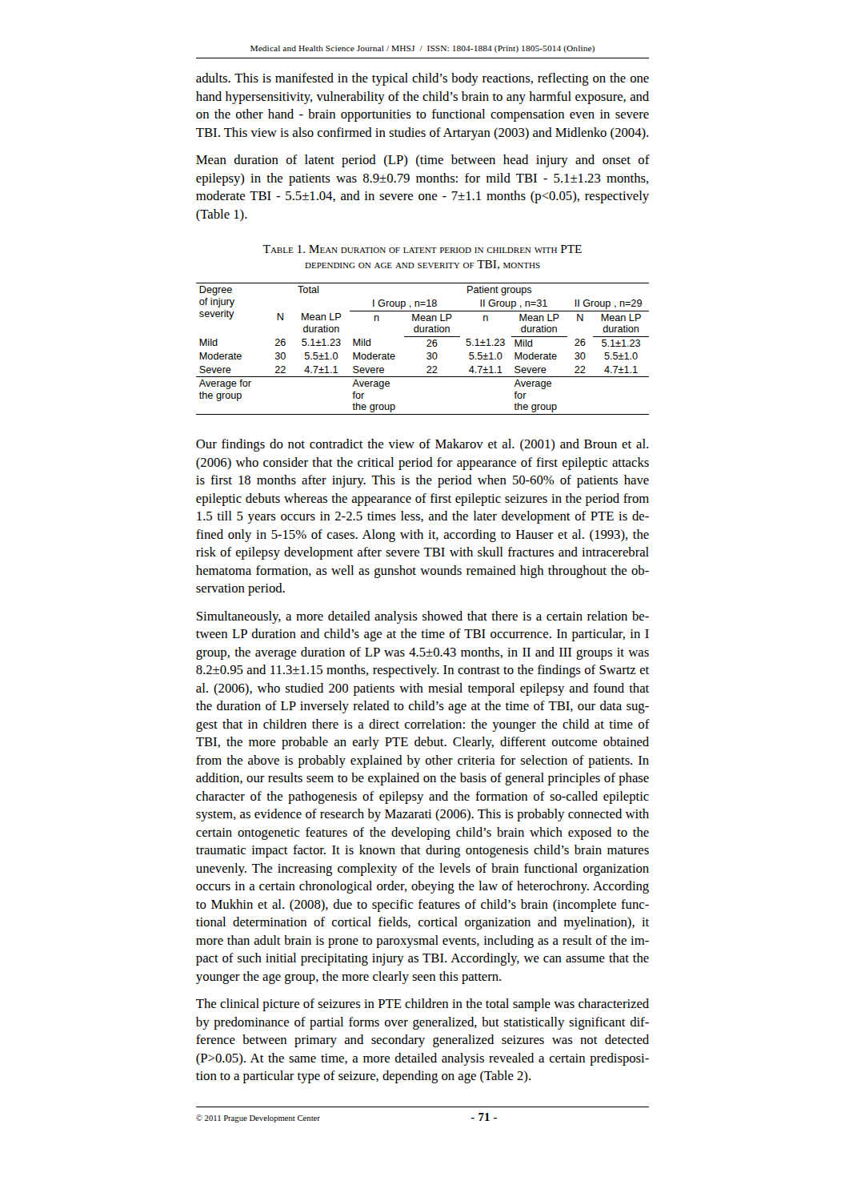Medical and Health Science Journal / MHSJ / ISSN: 1804-1884 (Print) 1805-5014 (Online)
adults. This is manifested in the typical child’s body reactions, reflecting on the one hand hypersensitivity, vulnerability of the child’s brain to any harmful exposure, and on the other hand - brain opportunities to functional compensation even in severe TBI. This view is also confirmed in studies of Artaryan (2003) and Midlenko (2004).
Mean duration of latent period (LP) (time between head injury and onset of epilepsy) in the patients was 8.9±0.79 months: for mild TBI - 5.1±1.23 months, moderate TBI - 5.5±1.04, and in severe one - 7±1.1 months (p<0.05), respectively (Table 1).
Table 1. Mean duration of latent period in children with PTE
depending on age and severity of TBI, months
| Degree of injury severity | Total | Patient groups |
| | I Group , n=18 | II Group , n=31 | II Group , n=29 |
| N | Mean LP duration | n | Mean LP duration | n | Mean LP duration | N | Mean LP duration |
| Mild | 26 | 5.1±1.23 | Mild | 26 | 5.1±1.23 | Mild | 26 | 5.1±1.23 |
| Moderate | 30 | 5.5±1.0 | Moderate | 30 | 5.5±1.0 | Moderate | 30 | 5.5±1.0 |
| Severe | 22 | 4.7±1.1 | Severe | 22 | 4.7±1.1 | Severe | 22 | 4.7±1.1 |
| Average for the group | | | Average for the group | | | Average for the group | | |
Our findings do not contradict the view of Makarov et al. (2001) and Broun et al. (2006) who consider that the critical period for appearance of first epileptic attacks is first 18 months after injury. This is the period when 50-60% of patients have epileptic debuts whereas the appearance of first epileptic seizures in the period from 1.5 till 5 years occurs in 2-2.5 times less, and the later development of PTE is defined only in 5-15% of cases. Along with it, according to Hauser et al. (1993), the risk of epilepsy development after severe TBI with skull fractures and intracerebral hematoma formation, as well as gunshot wounds remained high throughout the observation period.
Simultaneously, a more detailed analysis showed that there is a certain relation between LP duration and child’s age at the time of TBI occurrence. In particular, in I group, the average duration of LP was 4.5±0.43 months, in II and III groups it was 8.2±0.95 and 11.3±1.15 months, respectively. In contrast to the findings of Swartz et al. (2006), who studied 200 patients with mesial temporal epilepsy and found that the duration of LP inversely related to child’s age at the time of TBI, our data suggest that in children there is a direct correlation: the younger the child at time of TBI, the more probable an early PTE debut. Clearly, different outcome obtained from the above is probably explained by other criteria for selection of patients. In addition, our results seem to be explained on the basis of general principles of phase character of the pathogenesis of epilepsy and the formation of so-called epileptic system, as evidence of research by Mazarati (2006). This is probably connected with certain ontogenetic features of the developing child’s brain which exposed to the traumatic impact factor. It is known that during ontogenesis child’s brain matures unevenly. The increasing complexity of the levels of brain functional organization occurs in a certain chronological order, obeying the law of heterochrony. According to Mukhin et al. (2008), due to specific features of child’s brain (incomplete functional determination of cortical fields, cortical organization and myelination), it more than adult brain is prone to paroxysmal events, including as a result of the impact of such initial precipitating injury as TBI. Accordingly, we can assume that the younger the age group, the more clearly seen this pattern.
The clinical picture of seizures in PTE children in the total sample was characterized by predominance of partial forms over generalized, but statistically significant difference between primary and secondary generalized seizures was not detected (P>0.05). At the same time, a more detailed analysis revealed a certain predisposition to a particular type of seizure, depending on age (Table 2).
© 2011 Prague Development Center
- 71 -